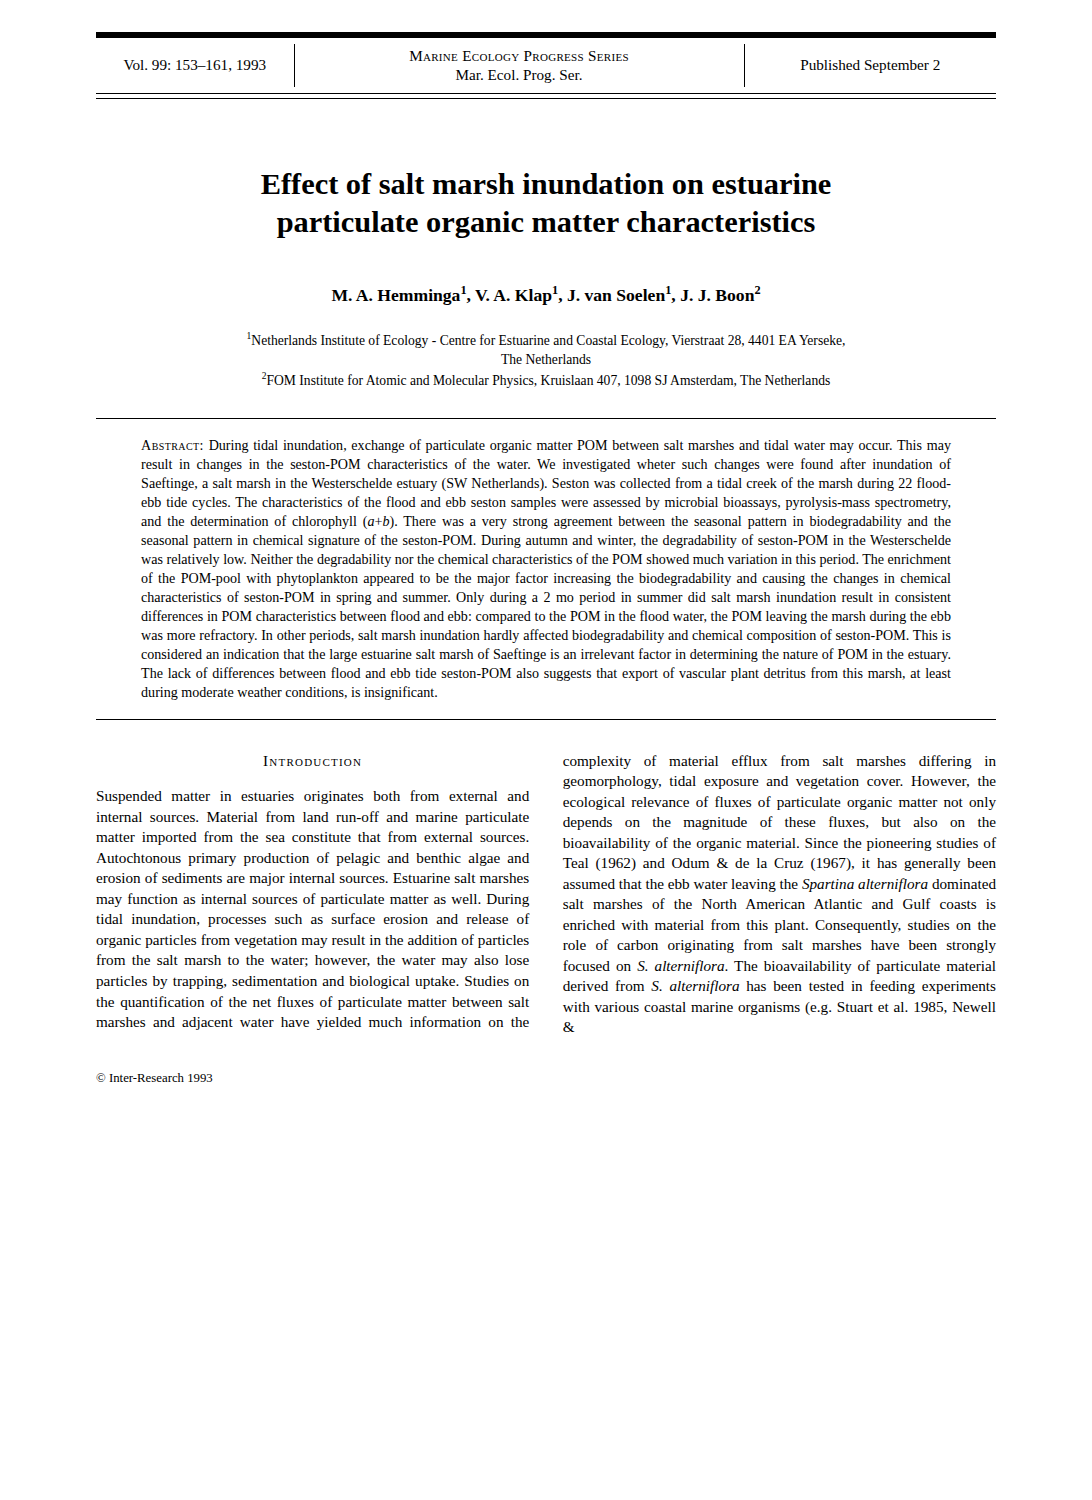| Vol. 99: 153–161, 1993 | Marine Ecology Progress Series Mar. Ecol. Prog. Ser. | Published September 2 |
Effect of salt marsh inundation on estuarine
particulate organic matter characteristics
M. A. Hemminga1, V. A. Klap1, J. van Soelen1, J. J. Boon2
1Netherlands Institute of Ecology - Centre for Estuarine and Coastal Ecology, Vierstraat 28, 4401 EA Yerseke,
The Netherlands
2FOM Institute for Atomic and Molecular Physics, Kruislaan 407, 1098 SJ Amsterdam, The Netherlands
Abstract: During tidal inundation, exchange of particulate organic matter POM between salt marshes and tidal water may occur. This may result in changes in the seston-POM characteristics of the water. We investigated wheter such changes were found after inundation of Saeftinge, a salt marsh in the Westerschelde estuary (SW Netherlands). Seston was collected from a tidal creek of the marsh during 22 flood-ebb tide cycles. The characteristics of the flood and ebb seston samples were assessed by microbial bioassays, pyrolysis-mass spectrometry, and the determination of chlorophyll (a+b). There was a very strong agreement between the seasonal pattern in biodegradability and the seasonal pattern in chemical signature of the seston-POM. During autumn and winter, the degradability of seston-POM in the Westerschelde was relatively low. Neither the degradability nor the chemical characteristics of the POM showed much variation in this period. The enrichment of the POM-pool with phytoplankton appeared to be the major factor increasing the biodegradability and causing the changes in chemical characteristics of seston-POM in spring and summer. Only during a 2 mo period in summer did salt marsh inundation result in consistent differences in POM characteristics between flood and ebb: compared to the POM in the flood water, the POM leaving the marsh during the ebb was more refractory. In other periods, salt marsh inundation hardly affected biodegradability and chemical composition of seston-POM. This is considered an indication that the large estuarine salt marsh of Saeftinge is an irrelevant factor in determining the nature of POM in the estuary. The lack of differences between flood and ebb tide seston-POM also suggests that export of vascular plant detritus from this marsh, at least during moderate weather conditions, is insignificant.
Introduction
Suspended matter in estuaries originates both from external and internal sources. Material from land run-off and marine particulate matter imported from the sea constitute that from external sources. Autochtonous primary production of pelagic and benthic algae and erosion of sediments are major internal sources. Estuarine salt marshes may function as internal sources of particulate matter as well. During tidal inundation, processes such as surface erosion and release of organic particles from vegetation may result in the addition of particles from the salt marsh to the water; however, the water may also lose particles by trapping, sedimentation and biological uptake. Studies on the quantification of the net fluxes of particulate matter between salt marshes and adjacent water have yielded much information on the complexity of material efflux from salt marshes differing in geomorphology, tidal exposure and vegetation cover. However, the ecological relevance of fluxes of particulate organic matter not only depends on the magnitude of these fluxes, but also on the bioavailability of the organic material. Since the pioneering studies of Teal (1962) and Odum & de la Cruz (1967), it has generally been assumed that the ebb water leaving the Spartina alterniflora dominated salt marshes of the North American Atlantic and Gulf coasts is enriched with material from this plant. Consequently, studies on the role of carbon originating from salt marshes have been strongly focused on S. alterniflora. The bioavailability of particulate material derived from S. alterniflora has been tested in feeding experiments with various coastal marine organisms (e.g. Stuart et al. 1985, Newell &
© Inter-Research 1993